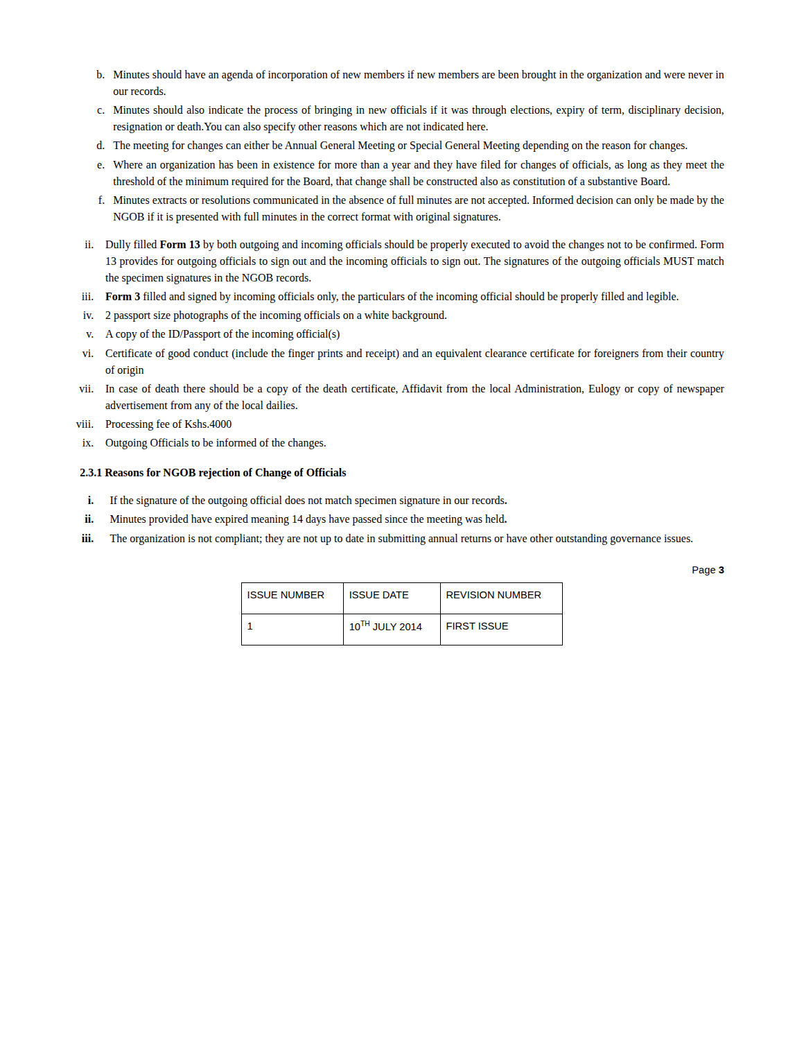Minutes should have an agenda of incorporation of new members if new members are been brought in the organization and were never in our records.
Minutes should also indicate the process of bringing in new officials if it was through elections, expiry of term, disciplinary decision, resignation or death.You can also specify other reasons which are not indicated here.
The meeting for changes can either be Annual General Meeting or Special General Meeting depending on the reason for changes.
Where an organization has been in existence for more than a year and they have filed for changes of officials, as long as they meet the threshold of the minimum required for the Board, that change shall be constructed also as constitution of a substantive Board.
Minutes extracts or resolutions communicated in the absence of full minutes are not accepted. Informed decision can only be made by the NGOB if it is presented with full minutes in the correct format with original signatures.
Dully filled Form 13 by both outgoing and incoming officials should be properly executed to avoid the changes not to be confirmed. Form 13 provides for outgoing officials to sign out and the incoming officials to sign out. The signatures of the outgoing officials MUST match the specimen signatures in the NGOB records.
Form 3 filled and signed by incoming officials only, the particulars of the incoming official should be properly filled and legible.
2 passport size photographs of the incoming officials on a white background.
A copy of the ID/Passport of the incoming official(s)
Certificate of good conduct (include the finger prints and receipt) and an equivalent clearance certificate for foreigners from their country of origin
In case of death there should be a copy of the death certificate, Affidavit from the local Administration, Eulogy or copy of newspaper advertisement from any of the local dailies.
Processing fee of Kshs.4000
Outgoing Officials to be informed of the changes.
2.3.1 Reasons for NGOB rejection of Change of Officials
If the signature of the outgoing official does not match specimen signature in our records.
Minutes provided have expired meaning 14 days have passed since the meeting was held.
The organization is not compliant; they are not up to date in submitting annual returns or have other outstanding governance issues.
Page 3
| ISSUE NUMBER | ISSUE DATE | REVISION NUMBER |
| 1 | 10 TH JULY 2014 | FIRST ISSUE |